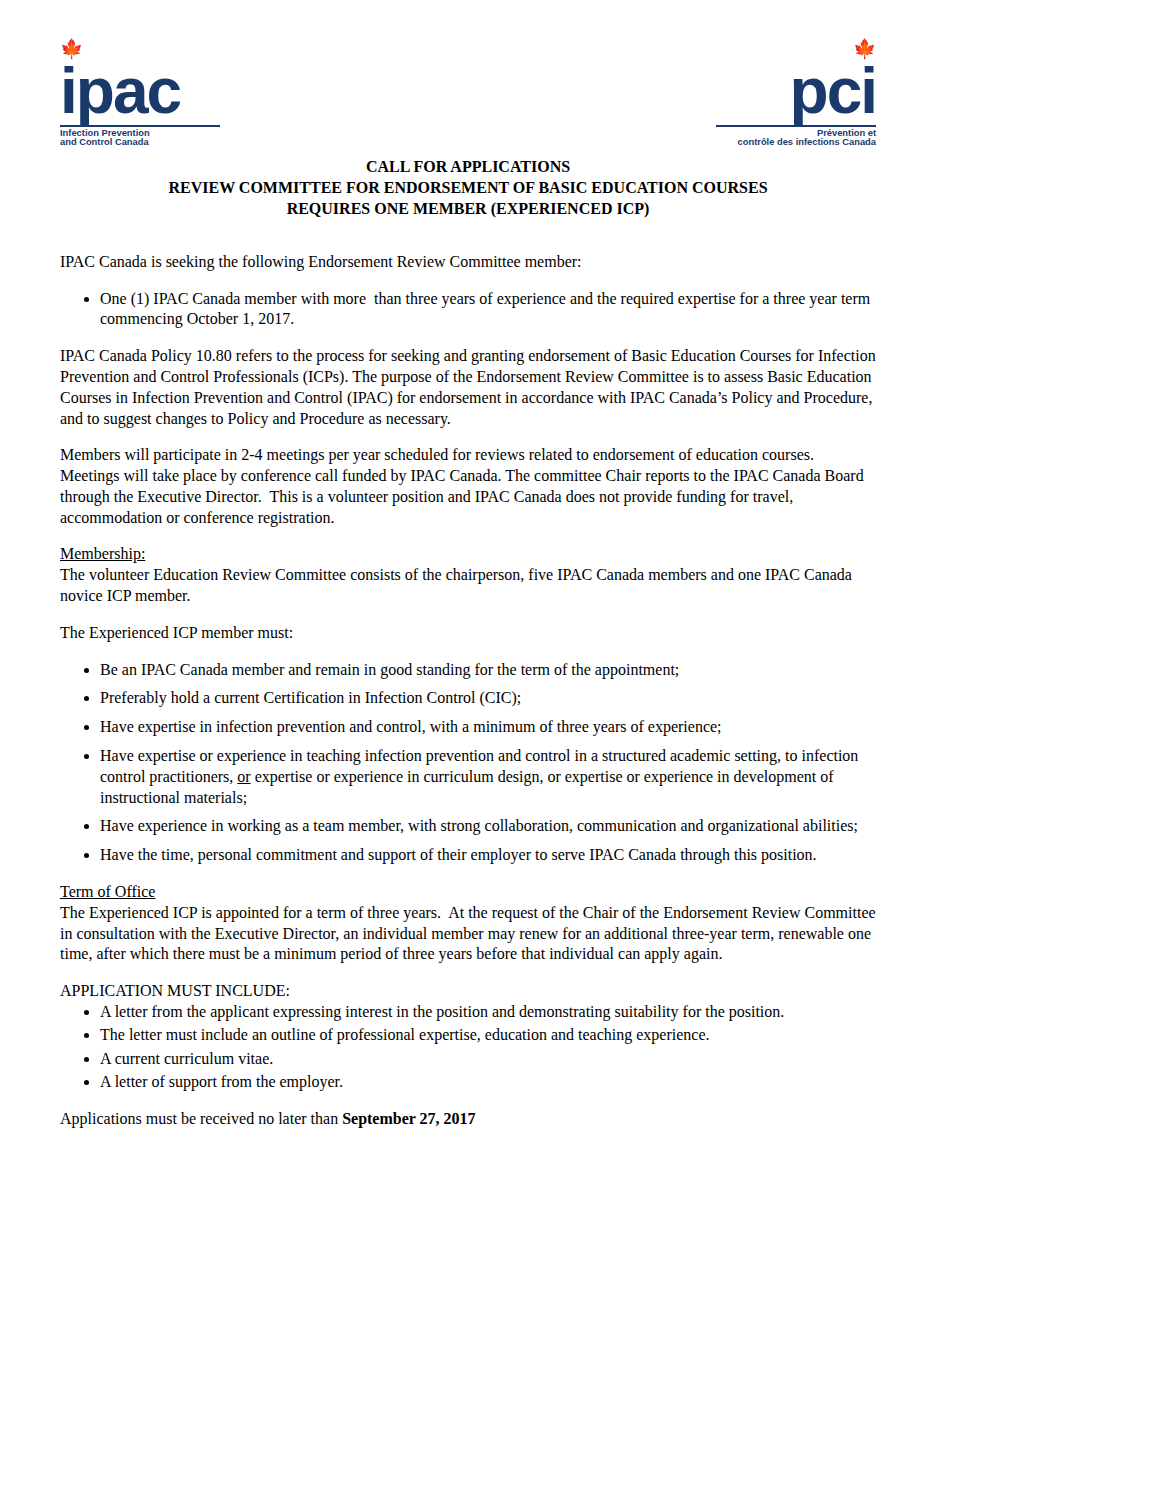🍁
ipac
Infection Prevention
and Control Canada
🍁
pci
Prévention et
contrôle des infections Canada
Call for Applications
Review Committee for Endorsement of Basic Education Courses
Requires One Member (Experienced ICP)
IPAC Canada is seeking the following Endorsement Review Committee member:
One (1) IPAC Canada member with more than three years of experience and the required expertise for a three year term commencing October 1, 2017.
IPAC Canada Policy 10.80 refers to the process for seeking and granting endorsement of Basic Education Courses for Infection Prevention and Control Professionals (ICPs). The purpose of the Endorsement Review Committee is to assess Basic Education Courses in Infection Prevention and Control (IPAC) for endorsement in accordance with IPAC Canada’s Policy and Procedure, and to suggest changes to Policy and Procedure as necessary.
Members will participate in 2-4 meetings per year scheduled for reviews related to endorsement of education courses. Meetings will take place by conference call funded by IPAC Canada. The committee Chair reports to the IPAC Canada Board through the Executive Director. This is a volunteer position and IPAC Canada does not provide funding for travel, accommodation or conference registration.
Membership:
The volunteer Education Review Committee consists of the chairperson, five IPAC Canada members and one IPAC Canada novice ICP member.
The Experienced ICP member must:
Be an IPAC Canada member and remain in good standing for the term of the appointment;
Preferably hold a current Certification in Infection Control (CIC);
Have expertise in infection prevention and control, with a minimum of three years of experience;
Have expertise or experience in teaching infection prevention and control in a structured academic setting, to infection control practitioners, or expertise or experience in curriculum design, or expertise or experience in development of instructional materials;
Have experience in working as a team member, with strong collaboration, communication and organizational abilities;
Have the time, personal commitment and support of their employer to serve IPAC Canada through this position.
Term of Office
The Experienced ICP is appointed for a term of three years. At the request of the Chair of the Endorsement Review Committee in consultation with the Executive Director, an individual member may renew for an additional three-year term, renewable one time, after which there must be a minimum period of three years before that individual can apply again.
APPLICATION MUST INCLUDE:
A letter from the applicant expressing interest in the position and demonstrating suitability for the position.
The letter must include an outline of professional expertise, education and teaching experience.
A current curriculum vitae.
A letter of support from the employer.
Applications must be received no later than September 27, 2017